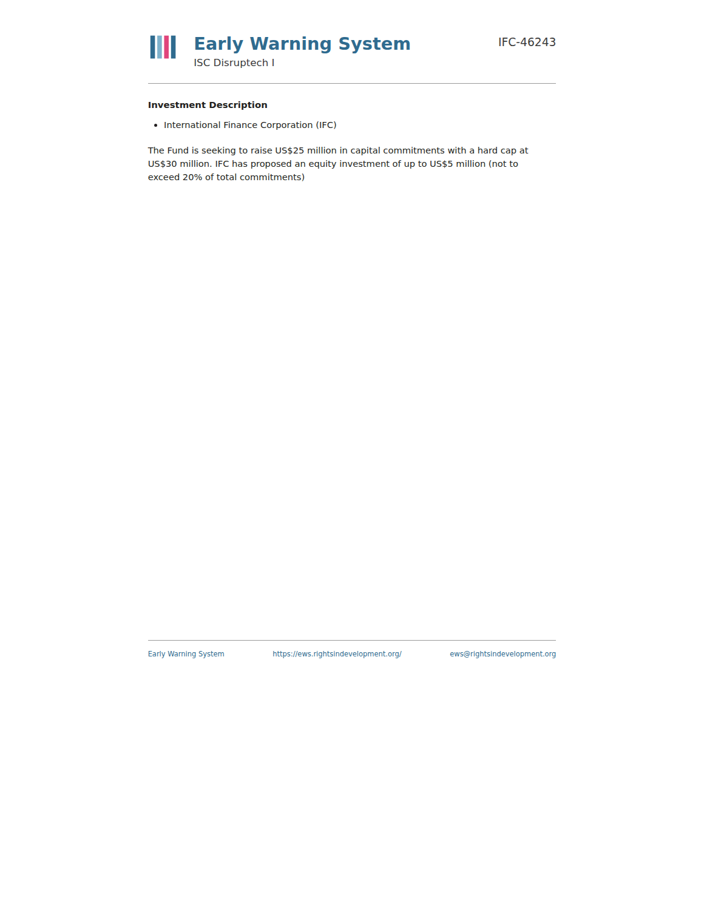Early Warning System
ISC Disruptech I
IFC-46243
Investment Description
International Finance Corporation (IFC)
The Fund is seeking to raise US$25 million in capital commitments with a hard cap at US$30 million. IFC has proposed an equity investment of up to US$5 million (not to exceed 20% of total commitments)
Early Warning System
https://ews.rightsindevelopment.org/
ews@rightsindevelopment.org